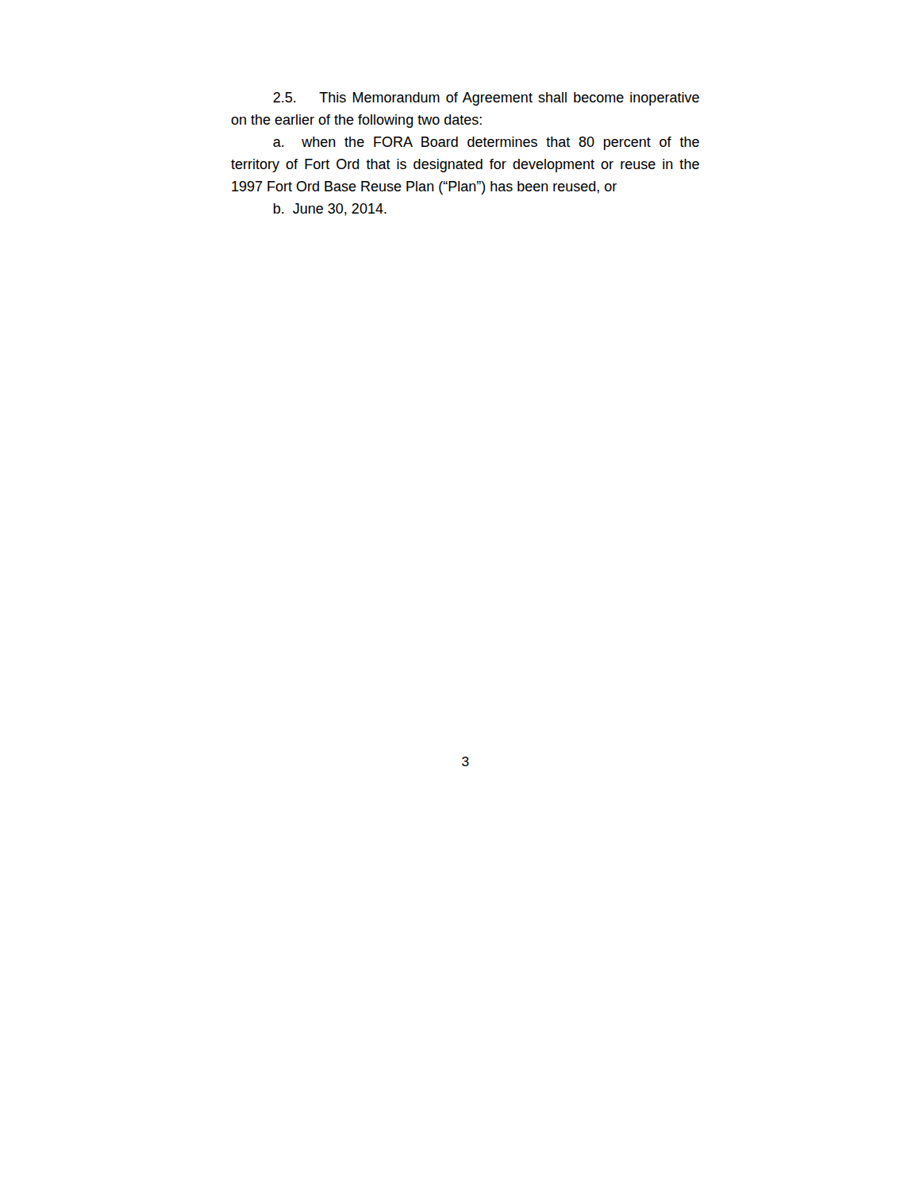2.5. This Memorandum of Agreement shall become inoperative on the earlier of the following two dates:
a. when the FORA Board determines that 80 percent of the territory of Fort Ord that is designated for development or reuse in the 1997 Fort Ord Base Reuse Plan (“Plan”) has been reused, or
b. June 30, 2014.
3